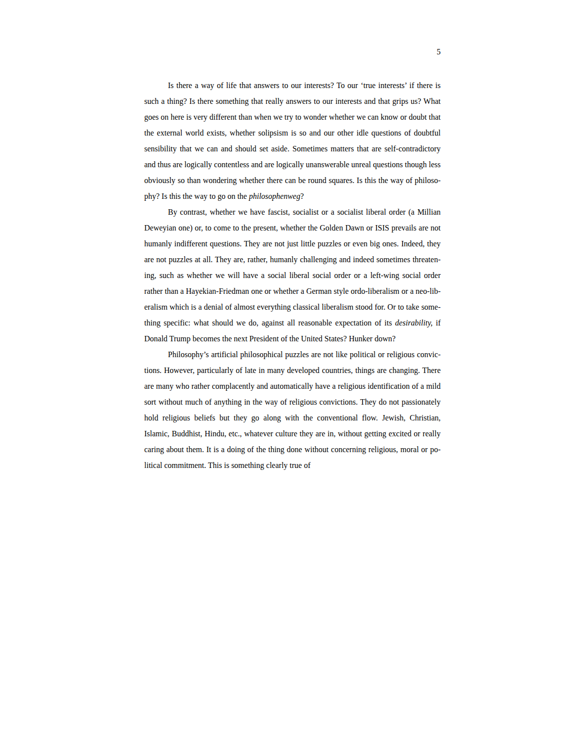5
Is there a way of life that answers to our interests? To our ‘true interests’ if there is such a thing? Is there something that really answers to our interests and that grips us? What goes on here is very different than when we try to wonder whether we can know or doubt that the external world exists, whether solipsism is so and our other idle questions of doubtful sensibility that we can and should set aside. Sometimes matters that are self-contradictory and thus are logically contentless and are logically unanswerable unreal questions though less obviously so than wondering whether there can be round squares. Is this the way of philosophy? Is this the way to go on the philosophenweg?
By contrast, whether we have fascist, socialist or a socialist liberal order (a Millian Deweyian one) or, to come to the present, whether the Golden Dawn or ISIS prevails are not humanly indifferent questions. They are not just little puzzles or even big ones. Indeed, they are not puzzles at all. They are, rather, humanly challenging and indeed sometimes threatening, such as whether we will have a social liberal social order or a left-wing social order rather than a Hayekian-Friedman one or whether a German style ordo-liberalism or a neo-liberalism which is a denial of almost everything classical liberalism stood for. Or to take something specific: what should we do, against all reasonable expectation of its desirability, if Donald Trump becomes the next President of the United States? Hunker down?
Philosophy’s artificial philosophical puzzles are not like political or religious convictions. However, particularly of late in many developed countries, things are changing. There are many who rather complacently and automatically have a religious identification of a mild sort without much of anything in the way of religious convictions. They do not passionately hold religious beliefs but they go along with the conventional flow. Jewish, Christian, Islamic, Buddhist, Hindu, etc., whatever culture they are in, without getting excited or really caring about them. It is a doing of the thing done without concerning religious, moral or political commitment. This is something clearly true of